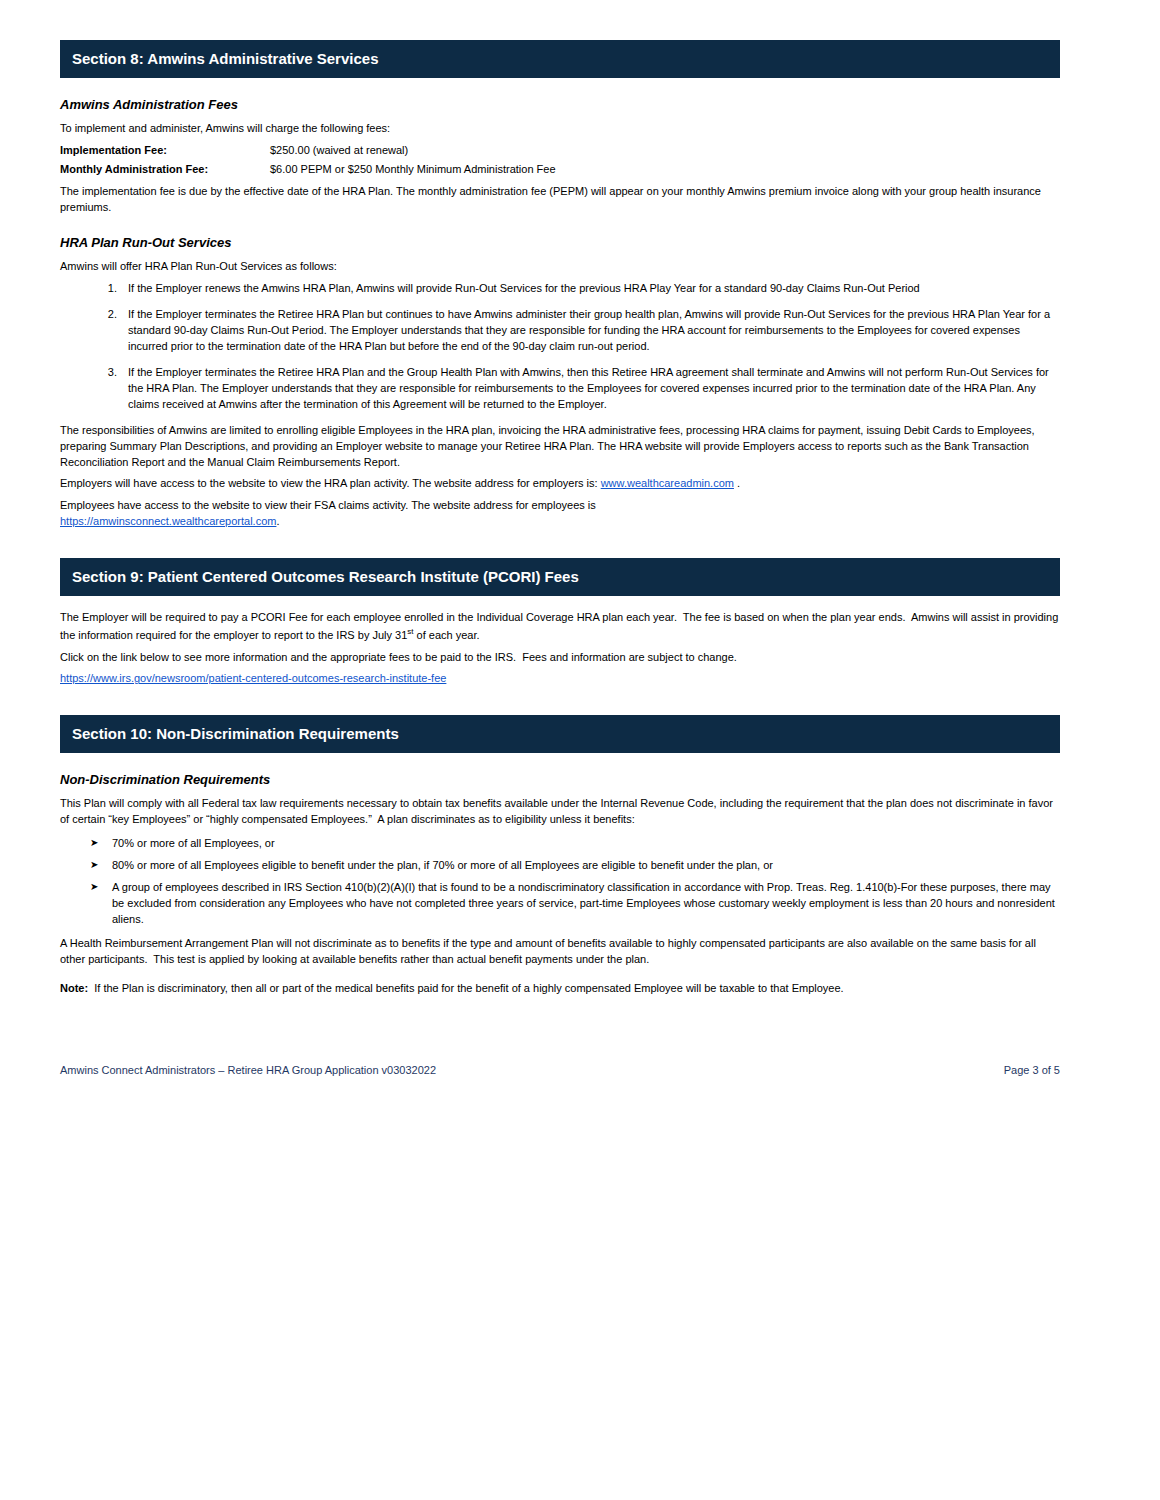Section 8: Amwins Administrative Services
Amwins Administration Fees
To implement and administer, Amwins will charge the following fees:
Implementation Fee:$250.00 (waived at renewal)
Monthly Administration Fee:$6.00 PEPM or $250 Monthly Minimum Administration Fee
The implementation fee is due by the effective date of the HRA Plan. The monthly administration fee (PEPM) will appear on your monthly Amwins premium invoice along with your group health insurance premiums.
HRA Plan Run-Out Services
Amwins will offer HRA Plan Run-Out Services as follows:
If the Employer renews the Amwins HRA Plan, Amwins will provide Run-Out Services for the previous HRA Play Year for a standard 90-day Claims Run-Out Period
If the Employer terminates the Retiree HRA Plan but continues to have Amwins administer their group health plan, Amwins will provide Run-Out Services for the previous HRA Plan Year for a standard 90-day Claims Run-Out Period. The Employer understands that they are responsible for funding the HRA account for reimbursements to the Employees for covered expenses incurred prior to the termination date of the HRA Plan but before the end of the 90-day claim run-out period.
If the Employer terminates the Retiree HRA Plan and the Group Health Plan with Amwins, then this Retiree HRA agreement shall terminate and Amwins will not perform Run-Out Services for the HRA Plan. The Employer understands that they are responsible for reimbursements to the Employees for covered expenses incurred prior to the termination date of the HRA Plan. Any claims received at Amwins after the termination of this Agreement will be returned to the Employer.
The responsibilities of Amwins are limited to enrolling eligible Employees in the HRA plan, invoicing the HRA administrative fees, processing HRA claims for payment, issuing Debit Cards to Employees, preparing Summary Plan Descriptions, and providing an Employer website to manage your Retiree HRA Plan. The HRA website will provide Employers access to reports such as the Bank Transaction Reconciliation Report and the Manual Claim Reimbursements Report.
Employers will have access to the website to view the HRA plan activity. The website address for employers is: www.wealthcareadmin.com .
Employees have access to the website to view their FSA claims activity. The website address for employees is
https://amwinsconnect.wealthcareportal.com.
Section 9: Patient Centered Outcomes Research Institute (PCORI) Fees
The Employer will be required to pay a PCORI Fee for each employee enrolled in the Individual Coverage HRA plan each year. The fee is based on when the plan year ends. Amwins will assist in providing the information required for the employer to report to the IRS by July 31st of each year.
Click on the link below to see more information and the appropriate fees to be paid to the IRS. Fees and information are subject to change.
https://www.irs.gov/newsroom/patient-centered-outcomes-research-institute-fee
Section 10: Non-Discrimination Requirements
Non-Discrimination Requirements
This Plan will comply with all Federal tax law requirements necessary to obtain tax benefits available under the Internal Revenue Code, including the requirement that the plan does not discriminate in favor of certain “key Employees” or “highly compensated Employees.” A plan discriminates as to eligibility unless it benefits:
70% or more of all Employees, or
80% or more of all Employees eligible to benefit under the plan, if 70% or more of all Employees are eligible to benefit under the plan, or
A group of employees described in IRS Section 410(b)(2)(A)(I) that is found to be a nondiscriminatory classification in accordance with Prop. Treas. Reg. 1.410(b)-For these purposes, there may be excluded from consideration any Employees who have not completed three years of service, part-time Employees whose customary weekly employment is less than 20 hours and nonresident aliens.
A Health Reimbursement Arrangement Plan will not discriminate as to benefits if the type and amount of benefits available to highly compensated participants are also available on the same basis for all other participants. This test is applied by looking at available benefits rather than actual benefit payments under the plan.
Note: If the Plan is discriminatory, then all or part of the medical benefits paid for the benefit of a highly compensated Employee will be taxable to that Employee.
Amwins Connect Administrators – Retiree HRA Group Application v03032022 Page 3 of 5